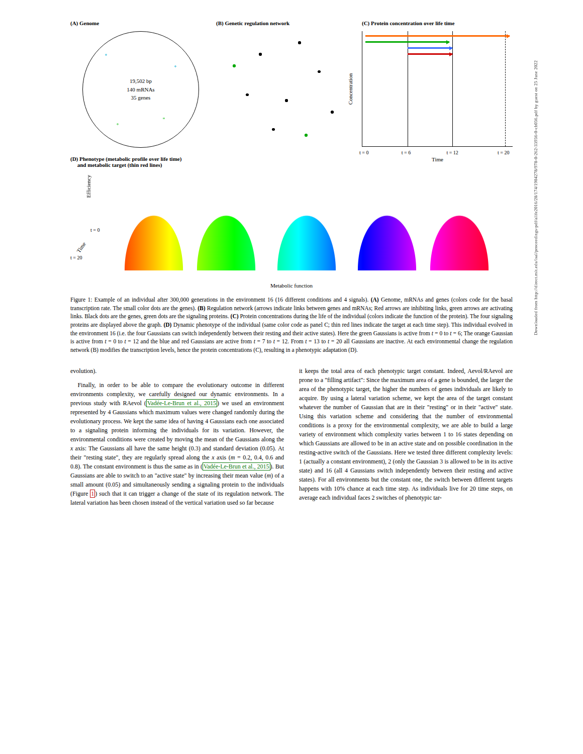Downloaded from http://direct.mit.edu/isal/proceedings-pdf/alife2016/28/174/1904278/978-0-262-33936-0-ch036.pdf by guest on 25 June 2022
(A) Genome
19,502 bp
140 mRNAs
35 genes
(B) Genetic regulation network
(C) Protein concentration over life time
Concentration
t = 0
t = 6
t = 12
t = 20
Time
(D) Phenotype (metabolic profile over life time)
and metabolic target (thin red lines)
Efficiency
Time
t = 0
t = 20
Metabolic function
Figure 1: Example of an individual after 300,000 generations in the environment 16 (16 different conditions and 4 signals). (A) Genome, mRNAs and genes (colors code for the basal transcription rate. The small color dots are the genes). (B) Regulation network (arrows indicate links between genes and mRNAs; Red arrows are inhibiting links, green arrows are activating links. Black dots are the genes, green dots are the signaling proteins. (C) Protein concentrations during the life of the individual (colors indicate the function of the protein). The four signaling proteins are displayed above the graph. (D) Dynamic phenotype of the individual (same color code as panel C; thin red lines indicate the target at each time step). This individual evolved in the environment 16 (i.e. the four Gaussians can switch independently between their resting and their active states). Here the green Gaussians is active from t = 0 to t = 6; The orange Gaussian is active from t = 0 to t = 12 and the blue and red Gaussians are active from t = 7 to t = 12. From t = 13 to t = 20 all Gaussians are inactive. At each environmental change the regulation network (B) modifies the transcription levels, hence the protein concentrations (C), resulting in a phenotypic adaptation (D).
evolution).
Finally, in order to be able to compare the evolutionary outcome in different environments complexity, we carefully designed our dynamic environments. In a previous study with RAevol (Vadée-Le-Brun et al., 2015) we used an environment represented by 4 Gaussians which maximum values were changed randomly during the evolutionary process. We kept the same idea of having 4 Gaussians each one associated to a signaling protein informing the individuals for its variation. However, the environmental conditions were created by moving the mean of the Gaussians along the x axis: The Gaussians all have the same height (0.3) and standard deviation (0.05). At their "resting state", they are regularly spread along the x axis (m = 0.2, 0.4, 0.6 and 0.8). The constant environment is thus the same as in (Vadée-Le-Brun et al., 2015). But Gaussians are able to switch to an "active state" by increasing their mean value (m) of a small amount (0.05) and simultaneously sending a signaling protein to the individuals (Figure 1) such that it can trigger a change of the state of its regulation network. The lateral variation has been chosen instead of the vertical variation used so far because
it keeps the total area of each phenotypic target constant. Indeed, Aevol/RAevol are prone to a "filling artifact": Since the maximum area of a gene is bounded, the larger the area of the phenotypic target, the higher the numbers of genes individuals are likely to acquire. By using a lateral variation scheme, we kept the area of the target constant whatever the number of Gaussian that are in their "resting" or in their "active" state. Using this variation scheme and considering that the number of environmental conditions is a proxy for the environmental complexity, we are able to build a large variety of environment which complexity varies between 1 to 16 states depending on which Gaussians are allowed to be in an active state and on possible coordination in the resting-active switch of the Gaussians. Here we tested three different complexity levels: 1 (actually a constant environment), 2 (only the Gaussian 3 is allowed to be in its active state) and 16 (all 4 Gaussians switch independently between their resting and active states). For all environments but the constant one, the switch between different targets happens with 10% chance at each time step. As individuals live for 20 time steps, on average each individual faces 2 switches of phenotypic tar-